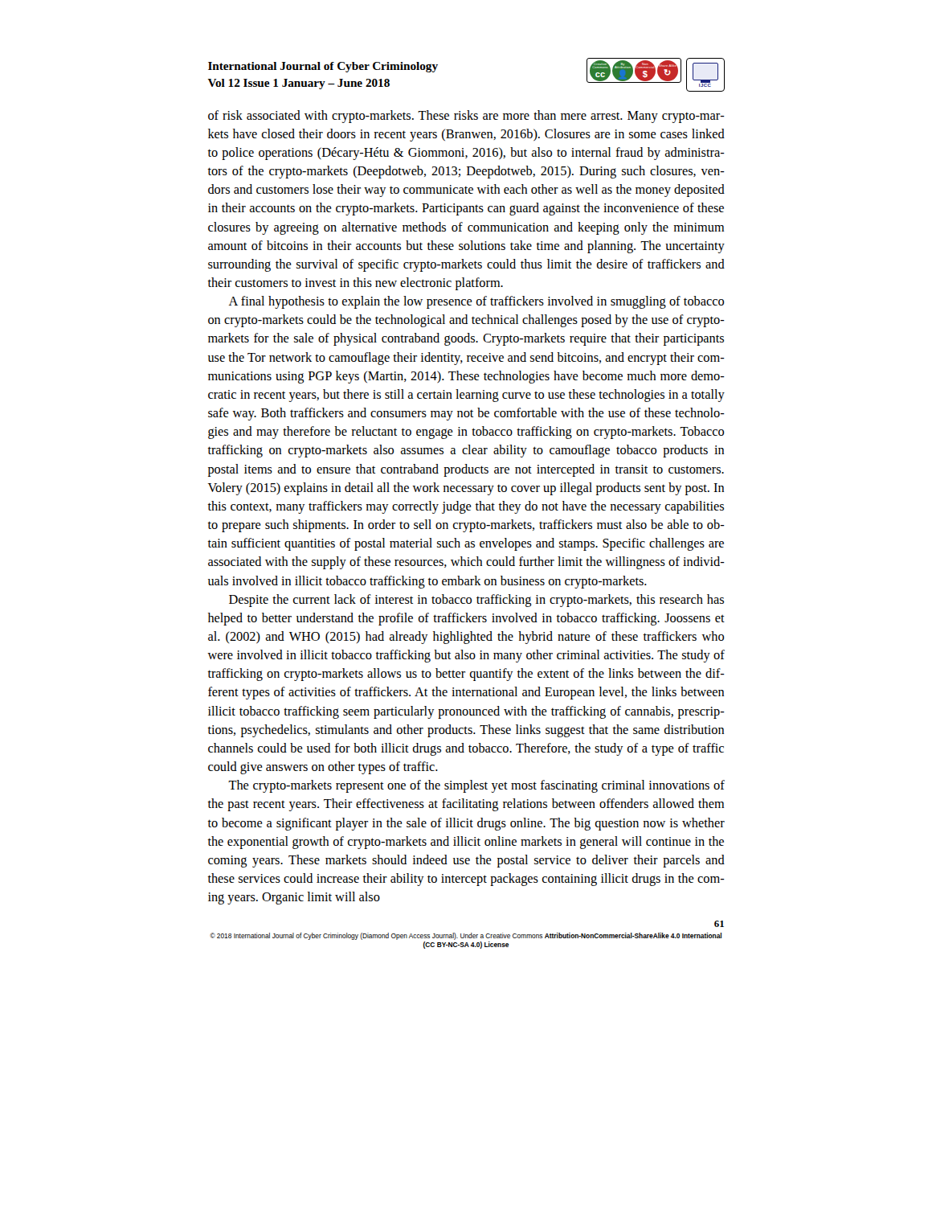International Journal of Cyber Criminology Vol 12 Issue 1 January – June 2018
Creative Commons cc By Attribution👤 Non Commercial$ Share Alike↻
IJCC
of risk associated with crypto-markets. These risks are more than mere arrest. Many crypto-markets have closed their doors in recent years (Branwen, 2016b). Closures are in some cases linked to police operations (Décary-Hétu & Giommoni, 2016), but also to internal fraud by administrators of the crypto-markets (Deepdotweb, 2013; Deepdotweb, 2015). During such closures, vendors and customers lose their way to communicate with each other as well as the money deposited in their accounts on the crypto-markets. Participants can guard against the inconvenience of these closures by agreeing on alternative methods of communication and keeping only the minimum amount of bitcoins in their accounts but these solutions take time and planning. The uncertainty surrounding the survival of specific crypto-markets could thus limit the desire of traffickers and their customers to invest in this new electronic platform.
A final hypothesis to explain the low presence of traffickers involved in smuggling of tobacco on crypto-markets could be the technological and technical challenges posed by the use of crypto-markets for the sale of physical contraband goods. Crypto-markets require that their participants use the Tor network to camouflage their identity, receive and send bitcoins, and encrypt their communications using PGP keys (Martin, 2014). These technologies have become much more democratic in recent years, but there is still a certain learning curve to use these technologies in a totally safe way. Both traffickers and consumers may not be comfortable with the use of these technologies and may therefore be reluctant to engage in tobacco trafficking on crypto-markets. Tobacco trafficking on crypto-markets also assumes a clear ability to camouflage tobacco products in postal items and to ensure that contraband products are not intercepted in transit to customers. Volery (2015) explains in detail all the work necessary to cover up illegal products sent by post. In this context, many traffickers may correctly judge that they do not have the necessary capabilities to prepare such shipments. In order to sell on crypto-markets, traffickers must also be able to obtain sufficient quantities of postal material such as envelopes and stamps. Specific challenges are associated with the supply of these resources, which could further limit the willingness of individuals involved in illicit tobacco trafficking to embark on business on crypto-markets.
Despite the current lack of interest in tobacco trafficking in crypto-markets, this research has helped to better understand the profile of traffickers involved in tobacco trafficking. Joossens et al. (2002) and WHO (2015) had already highlighted the hybrid nature of these traffickers who were involved in illicit tobacco trafficking but also in many other criminal activities. The study of trafficking on crypto-markets allows us to better quantify the extent of the links between the different types of activities of traffickers. At the international and European level, the links between illicit tobacco trafficking seem particularly pronounced with the trafficking of cannabis, prescriptions, psychedelics, stimulants and other products. These links suggest that the same distribution channels could be used for both illicit drugs and tobacco. Therefore, the study of a type of traffic could give answers on other types of traffic.
The crypto-markets represent one of the simplest yet most fascinating criminal innovations of the past recent years. Their effectiveness at facilitating relations between offenders allowed them to become a significant player in the sale of illicit drugs online. The big question now is whether the exponential growth of crypto-markets and illicit online markets in general will continue in the coming years. These markets should indeed use the postal service to deliver their parcels and these services could increase their ability to intercept packages containing illicit drugs in the coming years. Organic limit will also
61
© 2018 International Journal of Cyber Criminology (Diamond Open Access Journal). Under a Creative Commons Attribution-NonCommercial-ShareAlike 4.0 International (CC BY-NC-SA 4.0) License